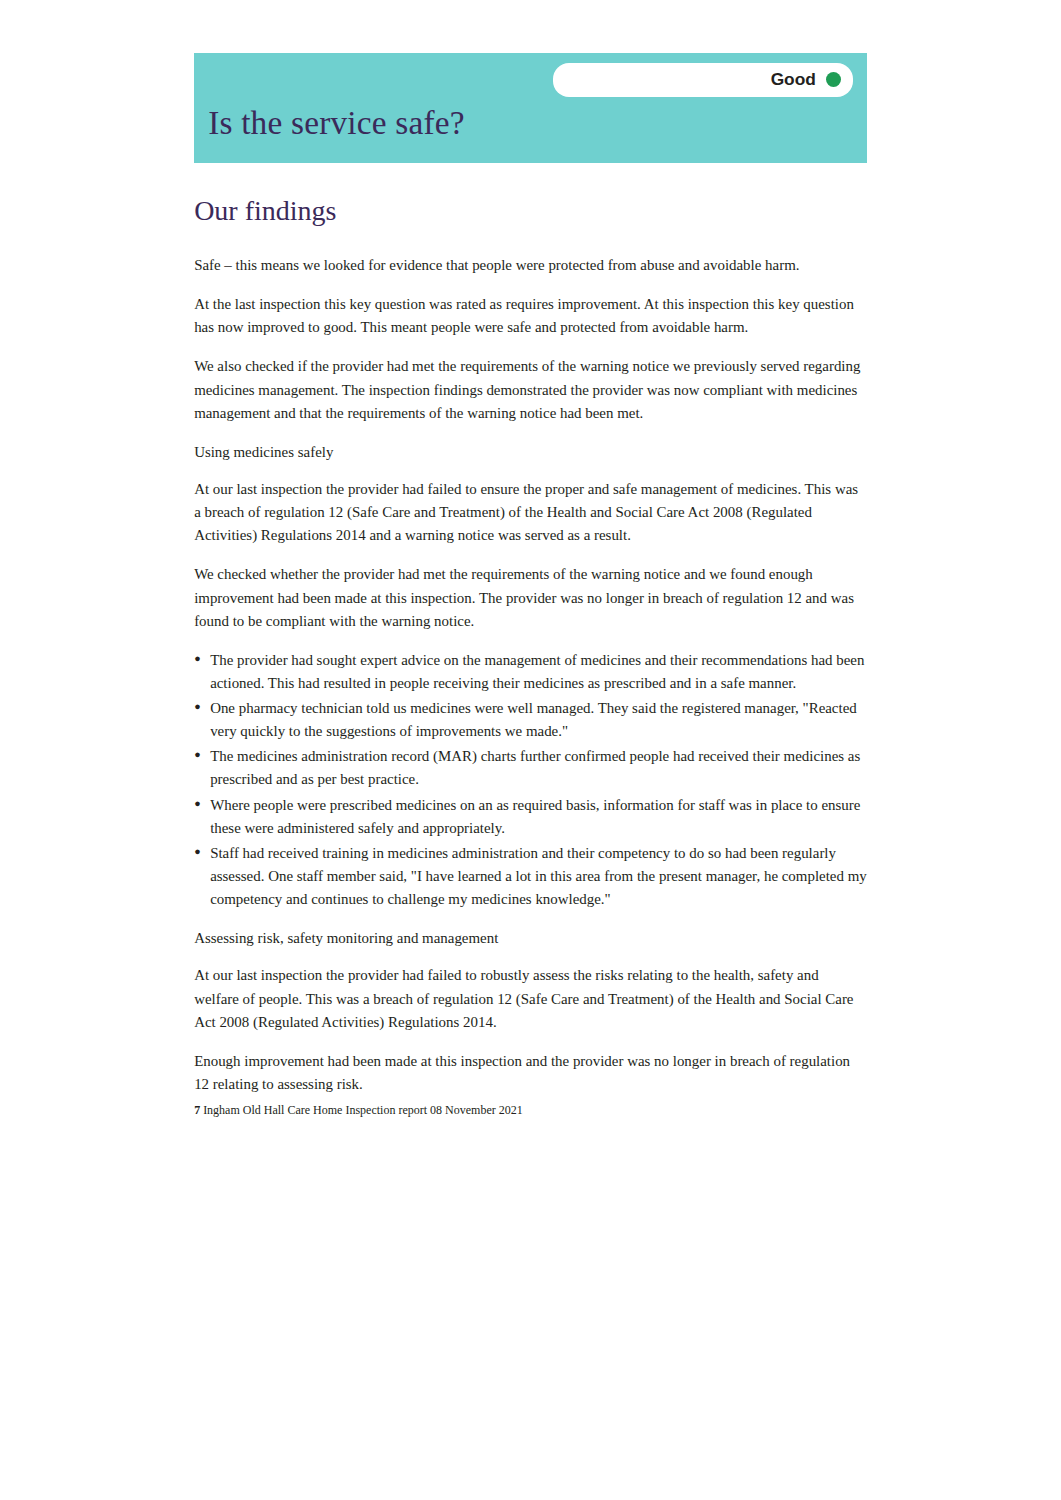Good
Is the service safe?
Our findings
Safe – this means we looked for evidence that people were protected from abuse and avoidable harm.
At the last inspection this key question was rated as requires improvement. At this inspection this key question has now improved to good. This meant people were safe and protected from avoidable harm.
We also checked if the provider had met the requirements of the warning notice we previously served regarding medicines management. The inspection findings demonstrated the provider was now compliant with medicines management and that the requirements of the warning notice had been met.
Using medicines safely
At our last inspection the provider had failed to ensure the proper and safe management of medicines. This was a breach of regulation 12 (Safe Care and Treatment) of the Health and Social Care Act 2008 (Regulated Activities) Regulations 2014 and a warning notice was served as a result.
We checked whether the provider had met the requirements of the warning notice and we found enough improvement had been made at this inspection. The provider was no longer in breach of regulation 12 and was found to be compliant with the warning notice.
The provider had sought expert advice on the management of medicines and their recommendations had been actioned. This had resulted in people receiving their medicines as prescribed and in a safe manner.
One pharmacy technician told us medicines were well managed. They said the registered manager, "Reacted very quickly to the suggestions of improvements we made."
The medicines administration record (MAR) charts further confirmed people had received their medicines as prescribed and as per best practice.
Where people were prescribed medicines on an as required basis, information for staff was in place to ensure these were administered safely and appropriately.
Staff had received training in medicines administration and their competency to do so had been regularly assessed. One staff member said, "I have learned a lot in this area from the present manager, he completed my competency and continues to challenge my medicines knowledge."
Assessing risk, safety monitoring and management
At our last inspection the provider had failed to robustly assess the risks relating to the health, safety and welfare of people. This was a breach of regulation 12 (Safe Care and Treatment) of the Health and Social Care Act 2008 (Regulated Activities) Regulations 2014.
Enough improvement had been made at this inspection and the provider was no longer in breach of regulation 12 relating to assessing risk.
7 Ingham Old Hall Care Home Inspection report 08 November 2021